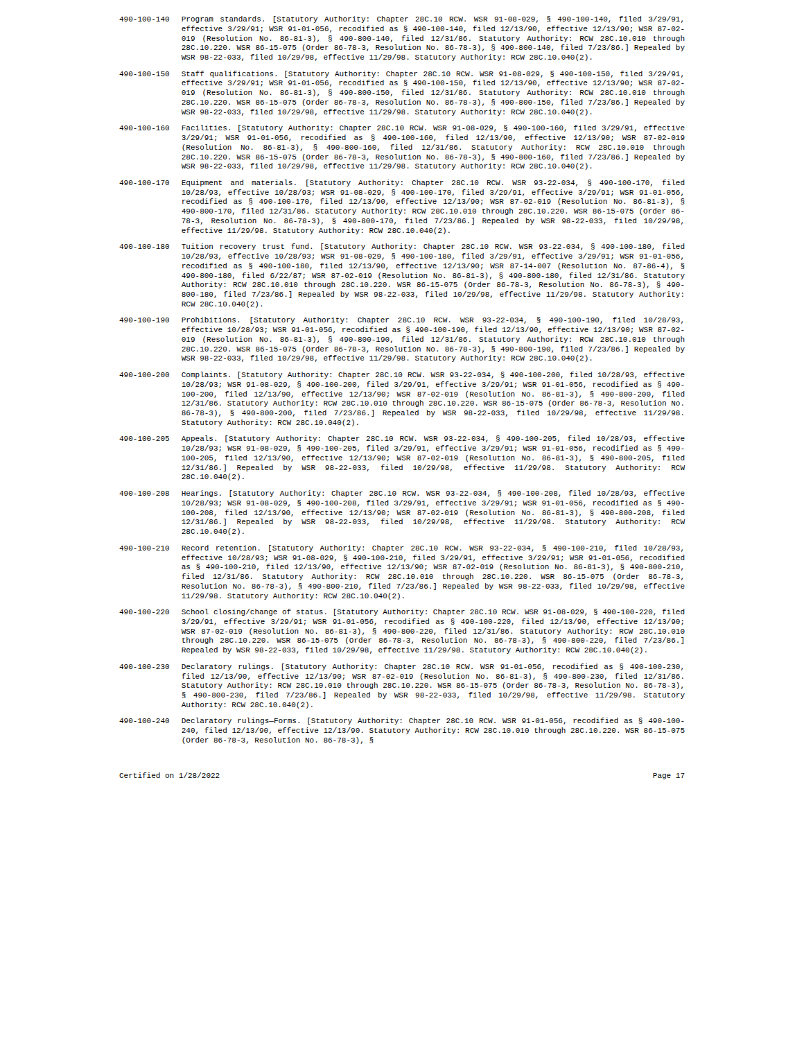| 490-100-140 | Program standards. [Statutory Authority: Chapter 28C.10 RCW. WSR 91-08-029, § 490-100-140, filed 3/29/91, effective 3/29/91; WSR 91-01-056, recodified as § 490-100-140, filed 12/13/90, effective 12/13/90; WSR 87-02-019 (Resolution No. 86-81-3), § 490-800-140, filed 12/31/86. Statutory Authority: RCW 28C.10.010 through 28C.10.220. WSR 86-15-075 (Order 86-78-3, Resolution No. 86-78-3), § 490-800-140, filed 7/23/86.] Repealed by WSR 98-22-033, filed 10/29/98, effective 11/29/98. Statutory Authority: RCW 28C.10.040(2). |
| 490-100-150 | Staff qualifications. [Statutory Authority: Chapter 28C.10 RCW. WSR 91-08-029, § 490-100-150, filed 3/29/91, effective 3/29/91; WSR 91-01-056, recodified as § 490-100-150, filed 12/13/90, effective 12/13/90; WSR 87-02-019 (Resolution No. 86-81-3), § 490-800-150, filed 12/31/86. Statutory Authority: RCW 28C.10.010 through 28C.10.220. WSR 86-15-075 (Order 86-78-3, Resolution No. 86-78-3), § 490-800-150, filed 7/23/86.] Repealed by WSR 98-22-033, filed 10/29/98, effective 11/29/98. Statutory Authority: RCW 28C.10.040(2). |
| 490-100-160 | Facilities. [Statutory Authority: Chapter 28C.10 RCW. WSR 91-08-029, § 490-100-160, filed 3/29/91, effective 3/29/91; WSR 91-01-056, recodified as § 490-100-160, filed 12/13/90, effective 12/13/90; WSR 87-02-019 (Resolution No. 86-81-3), § 490-800-160, filed 12/31/86. Statutory Authority: RCW 28C.10.010 through 28C.10.220. WSR 86-15-075 (Order 86-78-3, Resolution No. 86-78-3), § 490-800-160, filed 7/23/86.] Repealed by WSR 98-22-033, filed 10/29/98, effective 11/29/98. Statutory Authority: RCW 28C.10.040(2). |
| 490-100-170 | Equipment and materials. [Statutory Authority: Chapter 28C.10 RCW. WSR 93-22-034, § 490-100-170, filed 10/28/93, effective 10/28/93; WSR 91-08-029, § 490-100-170, filed 3/29/91, effective 3/29/91; WSR 91-01-056, recodified as § 490-100-170, filed 12/13/90, effective 12/13/90; WSR 87-02-019 (Resolution No. 86-81-3), § 490-800-170, filed 12/31/86. Statutory Authority: RCW 28C.10.010 through 28C.10.220. WSR 86-15-075 (Order 86-78-3, Resolution No. 86-78-3), § 490-800-170, filed 7/23/86.] Repealed by WSR 98-22-033, filed 10/29/98, effective 11/29/98. Statutory Authority: RCW 28C.10.040(2). |
| 490-100-180 | Tuition recovery trust fund. [Statutory Authority: Chapter 28C.10 RCW. WSR 93-22-034, § 490-100-180, filed 10/28/93, effective 10/28/93; WSR 91-08-029, § 490-100-180, filed 3/29/91, effective 3/29/91; WSR 91-01-056, recodified as § 490-100-180, filed 12/13/90, effective 12/13/90; WSR 87-14-007 (Resolution No. 87-86-4), § 490-800-180, filed 6/22/87; WSR 87-02-019 (Resolution No. 86-81-3), § 490-800-180, filed 12/31/86. Statutory Authority: RCW 28C.10.010 through 28C.10.220. WSR 86-15-075 (Order 86-78-3, Resolution No. 86-78-3), § 490-800-180, filed 7/23/86.] Repealed by WSR 98-22-033, filed 10/29/98, effective 11/29/98. Statutory Authority: RCW 28C.10.040(2). |
| 490-100-190 | Prohibitions. [Statutory Authority: Chapter 28C.10 RCW. WSR 93-22-034, § 490-100-190, filed 10/28/93, effective 10/28/93; WSR 91-01-056, recodified as § 490-100-190, filed 12/13/90, effective 12/13/90; WSR 87-02-019 (Resolution No. 86-81-3), § 490-800-190, filed 12/31/86. Statutory Authority: RCW 28C.10.010 through 28C.10.220. WSR 86-15-075 (Order 86-78-3, Resolution No. 86-78-3), § 490-800-190, filed 7/23/86.] Repealed by WSR 98-22-033, filed 10/29/98, effective 11/29/98. Statutory Authority: RCW 28C.10.040(2). |
| 490-100-200 | Complaints. [Statutory Authority: Chapter 28C.10 RCW. WSR 93-22-034, § 490-100-200, filed 10/28/93, effective 10/28/93; WSR 91-08-029, § 490-100-200, filed 3/29/91, effective 3/29/91; WSR 91-01-056, recodified as § 490-100-200, filed 12/13/90, effective 12/13/90; WSR 87-02-019 (Resolution No. 86-81-3), § 490-800-200, filed 12/31/86. Statutory Authority: RCW 28C.10.010 through 28C.10.220. WSR 86-15-075 (Order 86-78-3, Resolution No. 86-78-3), § 490-800-200, filed 7/23/86.] Repealed by WSR 98-22-033, filed 10/29/98, effective 11/29/98. Statutory Authority: RCW 28C.10.040(2). |
| 490-100-205 | Appeals. [Statutory Authority: Chapter 28C.10 RCW. WSR 93-22-034, § 490-100-205, filed 10/28/93, effective 10/28/93; WSR 91-08-029, § 490-100-205, filed 3/29/91, effective 3/29/91; WSR 91-01-056, recodified as § 490-100-205, filed 12/13/90, effective 12/13/90; WSR 87-02-019 (Resolution No. 86-81-3), § 490-800-205, filed 12/31/86.] Repealed by WSR 98-22-033, filed 10/29/98, effective 11/29/98. Statutory Authority: RCW 28C.10.040(2). |
| 490-100-208 | Hearings. [Statutory Authority: Chapter 28C.10 RCW. WSR 93-22-034, § 490-100-208, filed 10/28/93, effective 10/28/93; WSR 91-08-029, § 490-100-208, filed 3/29/91, effective 3/29/91; WSR 91-01-056, recodified as § 490-100-208, filed 12/13/90, effective 12/13/90; WSR 87-02-019 (Resolution No. 86-81-3), § 490-800-208, filed 12/31/86.] Repealed by WSR 98-22-033, filed 10/29/98, effective 11/29/98. Statutory Authority: RCW 28C.10.040(2). |
| 490-100-210 | Record retention. [Statutory Authority: Chapter 28C.10 RCW. WSR 93-22-034, § 490-100-210, filed 10/28/93, effective 10/28/93; WSR 91-08-029, § 490-100-210, filed 3/29/91, effective 3/29/91; WSR 91-01-056, recodified as § 490-100-210, filed 12/13/90, effective 12/13/90; WSR 87-02-019 (Resolution No. 86-81-3), § 490-800-210, filed 12/31/86. Statutory Authority: RCW 28C.10.010 through 28C.10.220. WSR 86-15-075 (Order 86-78-3, Resolution No. 86-78-3), § 490-800-210, filed 7/23/86.] Repealed by WSR 98-22-033, filed 10/29/98, effective 11/29/98. Statutory Authority: RCW 28C.10.040(2). |
| 490-100-220 | School closing/change of status. [Statutory Authority: Chapter 28C.10 RCW. WSR 91-08-029, § 490-100-220, filed 3/29/91, effective 3/29/91; WSR 91-01-056, recodified as § 490-100-220, filed 12/13/90, effective 12/13/90; WSR 87-02-019 (Resolution No. 86-81-3), § 490-800-220, filed 12/31/86. Statutory Authority: RCW 28C.10.010 through 28C.10.220. WSR 86-15-075 (Order 86-78-3, Resolution No. 86-78-3), § 490-800-220, filed 7/23/86.] Repealed by WSR 98-22-033, filed 10/29/98, effective 11/29/98. Statutory Authority: RCW 28C.10.040(2). |
| 490-100-230 | Declaratory rulings. [Statutory Authority: Chapter 28C.10 RCW. WSR 91-01-056, recodified as § 490-100-230, filed 12/13/90, effective 12/13/90; WSR 87-02-019 (Resolution No. 86-81-3), § 490-800-230, filed 12/31/86. Statutory Authority: RCW 28C.10.010 through 28C.10.220. WSR 86-15-075 (Order 86-78-3, Resolution No. 86-78-3), § 490-800-230, filed 7/23/86.] Repealed by WSR 98-22-033, filed 10/29/98, effective 11/29/98. Statutory Authority: RCW 28C.10.040(2). |
| 490-100-240 | Declaratory rulings—Forms. [Statutory Authority: Chapter 28C.10 RCW. WSR 91-01-056, recodified as § 490-100-240, filed 12/13/90, effective 12/13/90. Statutory Authority: RCW 28C.10.010 through 28C.10.220. WSR 86-15-075 (Order 86-78-3, Resolution No. 86-78-3), § |
Certified on 1/28/2022 Page 17